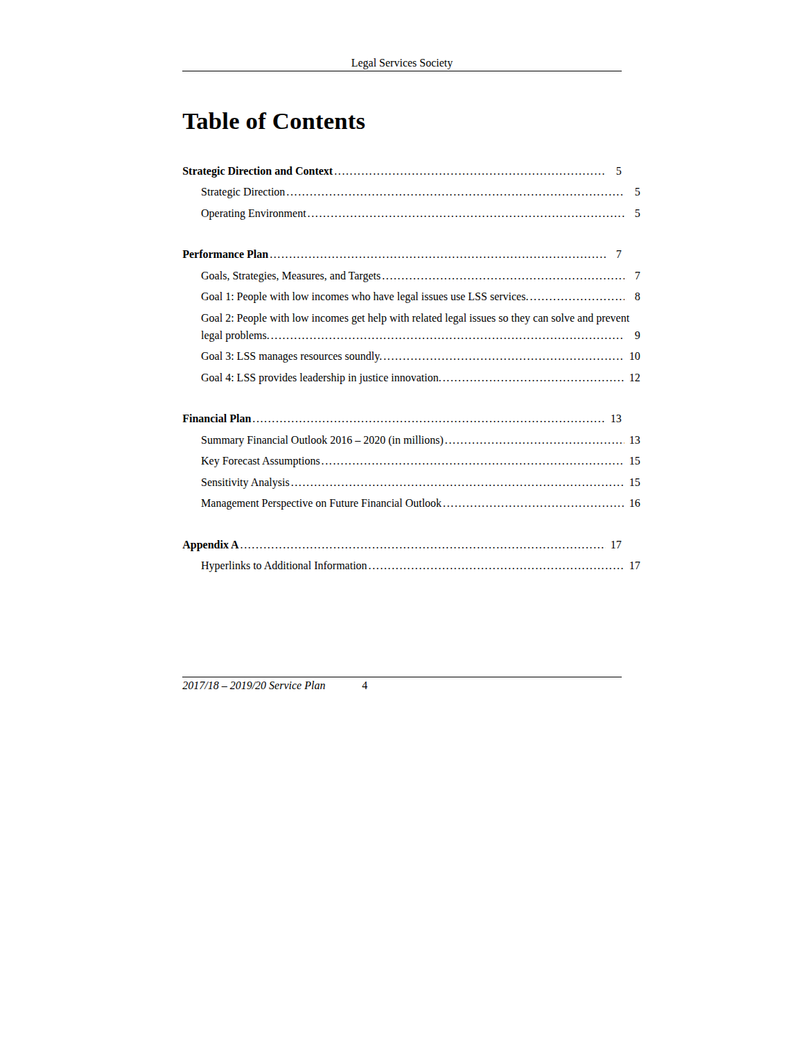Legal Services Society
Table of Contents
Strategic Direction and Context ........................................................................................................... 5
Strategic Direction ............................................................................................................. 5
Operating Environment ....................................................................................................... 5
Performance Plan ................................................................................................................. 7
Goals, Strategies, Measures, and Targets ......................................................................... 7
Goal 1: People with low incomes who have legal issues use LSS services. ....................................... 8
Goal 2: People with low incomes get help with related legal issues so they can solve and prevent legal problems. ............................................................................................................. 9
Goal 3: LSS manages resources soundly. ....................................................................... 10
Goal 4: LSS provides leadership in justice innovation. .................................................................. 12
Financial Plan ....................................................................................................................... 13
Summary Financial Outlook 2016 – 2020 (in millions) .................................................................. 13
Key Forecast Assumptions ............................................................................................. 15
Sensitivity Analysis ............................................................................................................. 15
Management Perspective on Future Financial Outlook .................................................................. 16
Appendix A ............................................................................................................................. 17
Hyperlinks to Additional Information ............................................................................. 17
2017/18 – 2019/20 Service Plan 4